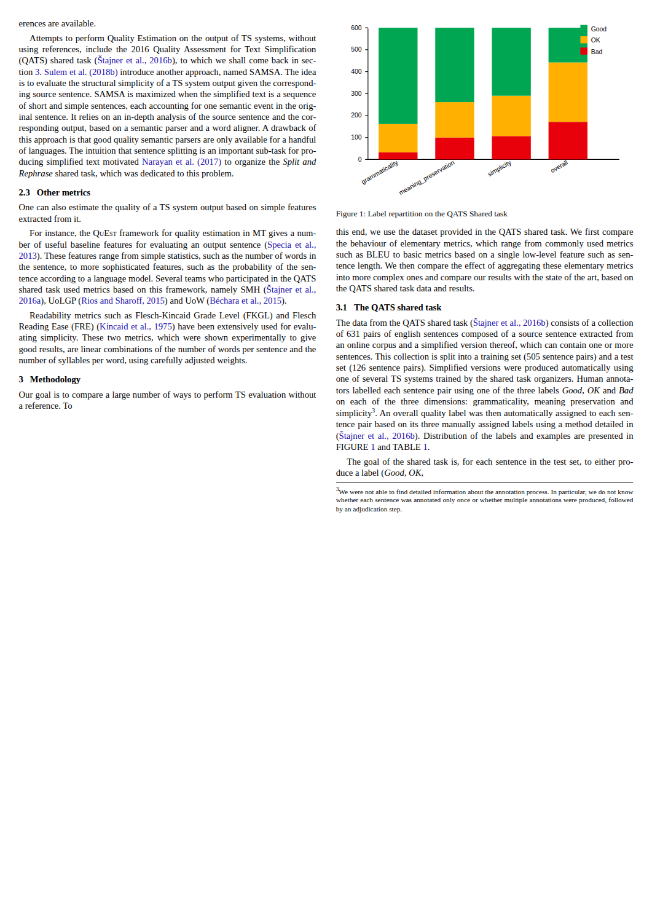erences are available.
Attempts to perform Quality Estimation on the output of TS systems, without using references, include the 2016 Quality Assessment for Text Simplification (QATS) shared task (Štajner et al., 2016b), to which we shall come back in section 3. Sulem et al. (2018b) introduce another approach, named SAMSA. The idea is to evaluate the structural simplicity of a TS system output given the corresponding source sentence. SAMSA is maximized when the simplified text is a sequence of short and simple sentences, each accounting for one semantic event in the original sentence. It relies on an in-depth analysis of the source sentence and the corresponding output, based on a semantic parser and a word aligner. A drawback of this approach is that good quality semantic parsers are only available for a handful of languages. The intuition that sentence splitting is an important sub-task for producing simplified text motivated Narayan et al. (2017) to organize the Split and Rephrase shared task, which was dedicated to this problem.
2.3 Other metrics
One can also estimate the quality of a TS system output based on simple features extracted from it.
For instance, the QuEst framework for quality estimation in MT gives a number of useful baseline features for evaluating an output sentence (Specia et al., 2013). These features range from simple statistics, such as the number of words in the sentence, to more sophisticated features, such as the probability of the sentence according to a language model. Several teams who participated in the QATS shared task used metrics based on this framework, namely SMH (Štajner et al., 2016a), UoLGP (Rios and Sharoff, 2015) and UoW (Béchara et al., 2015).
Readability metrics such as Flesch-Kincaid Grade Level (FKGL) and Flesch Reading Ease (FRE) (Kincaid et al., 1975) have been extensively used for evaluating simplicity. These two metrics, which were shown experimentally to give good results, are linear combinations of the number of words per sentence and the number of syllables per word, using carefully adjusted weights.
3 Methodology
Our goal is to compare a large number of ways to perform TS evaluation without a reference. To
0 100 200 300 400 500 600 grammaticality meaning_preservation simplicity overall Good OK Bad
Figure 1: Label repartition on the QATS Shared task
this end, we use the dataset provided in the QATS shared task. We first compare the behaviour of elementary metrics, which range from commonly used metrics such as BLEU to basic metrics based on a single low-level feature such as sentence length. We then compare the effect of aggregating these elementary metrics into more complex ones and compare our results with the state of the art, based on the QATS shared task data and results.
3.1 The QATS shared task
The data from the QATS shared task (Štajner et al., 2016b) consists of a collection of 631 pairs of english sentences composed of a source sentence extracted from an online corpus and a simplified version thereof, which can contain one or more sentences. This collection is split into a training set (505 sentence pairs) and a test set (126 sentence pairs). Simplified versions were produced automatically using one of several TS systems trained by the shared task organizers. Human annotators labelled each sentence pair using one of the three labels Good, OK and Bad on each of the three dimensions: grammaticality, meaning preservation and simplicity3. An overall quality label was then automatically assigned to each sentence pair based on its three manually assigned labels using a method detailed in (Štajner et al., 2016b). Distribution of the labels and examples are presented in FIGURE 1 and TABLE 1.
The goal of the shared task is, for each sentence in the test set, to either produce a label (Good, OK,
3We were not able to find detailed information about the annotation process. In particular, we do not know whether each sentence was annotated only once or whether multiple annotations were produced, followed by an adjudication step.